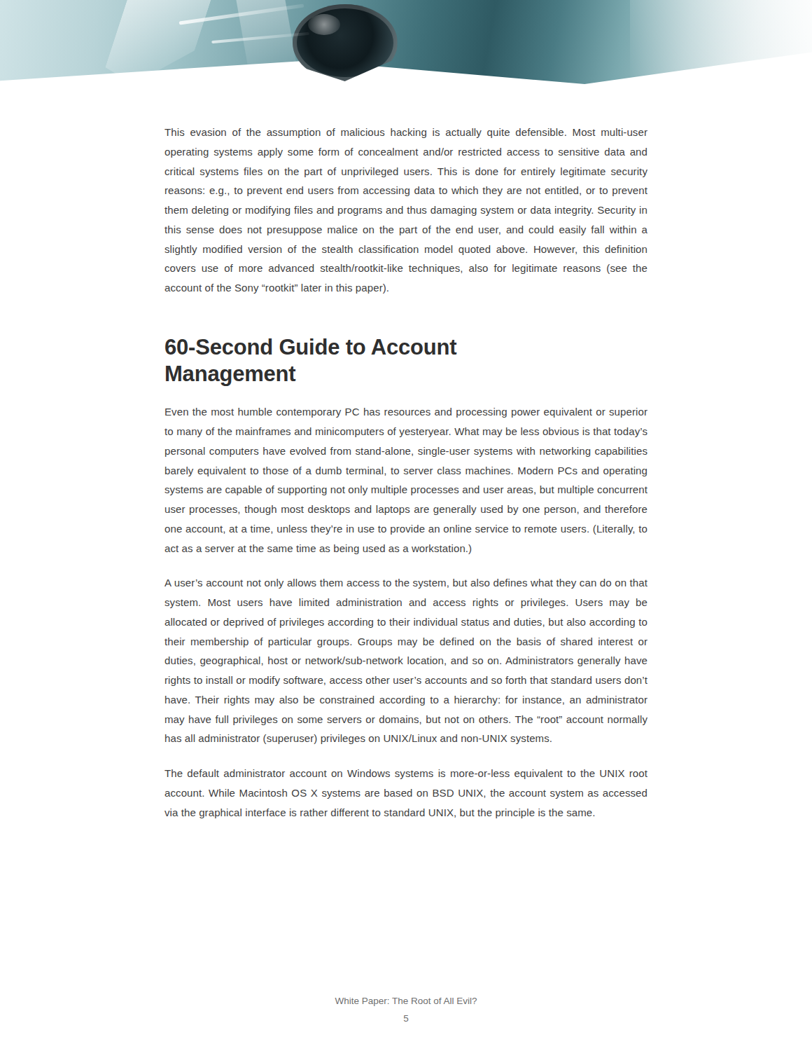This evasion of the assumption of malicious hacking is actually quite defensible. Most multi-user operating systems apply some form of concealment and/or restricted access to sensitive data and critical systems files on the part of unprivileged users. This is done for entirely legitimate security reasons: e.g., to prevent end users from accessing data to which they are not entitled, or to prevent them deleting or modifying files and programs and thus damaging system or data integrity. Security in this sense does not presuppose malice on the part of the end user, and could easily fall within a slightly modified version of the stealth classification model quoted above. However, this definition covers use of more advanced stealth/rootkit-like techniques, also for legitimate reasons (see the account of the Sony “rootkit” later in this paper).
60-Second Guide to Account
Management
Even the most humble contemporary PC has resources and processing power equivalent or superior to many of the mainframes and minicomputers of yesteryear. What may be less obvious is that today’s personal computers have evolved from stand-alone, single-user systems with networking capabilities barely equivalent to those of a dumb terminal, to server class machines. Modern PCs and operating systems are capable of supporting not only multiple processes and user areas, but multiple concurrent user processes, though most desktops and laptops are generally used by one person, and therefore one account, at a time, unless they’re in use to provide an online service to remote users. (Literally, to act as a server at the same time as being used as a workstation.)
A user’s account not only allows them access to the system, but also defines what they can do on that system. Most users have limited administration and access rights or privileges. Users may be allocated or deprived of privileges according to their individual status and duties, but also according to their membership of particular groups. Groups may be defined on the basis of shared interest or duties, geographical, host or network/sub-network location, and so on. Administrators generally have rights to install or modify software, access other user’s accounts and so forth that standard users don’t have. Their rights may also be constrained according to a hierarchy: for instance, an administrator may have full privileges on some servers or domains, but not on others. The “root” account normally has all administrator (superuser) privileges on UNIX/Linux and non-UNIX systems.
The default administrator account on Windows systems is more-or-less equivalent to the UNIX root account. While Macintosh OS X systems are based on BSD UNIX, the account system as accessed via the graphical interface is rather different to standard UNIX, but the principle is the same.
White Paper: The Root of All Evil? 5